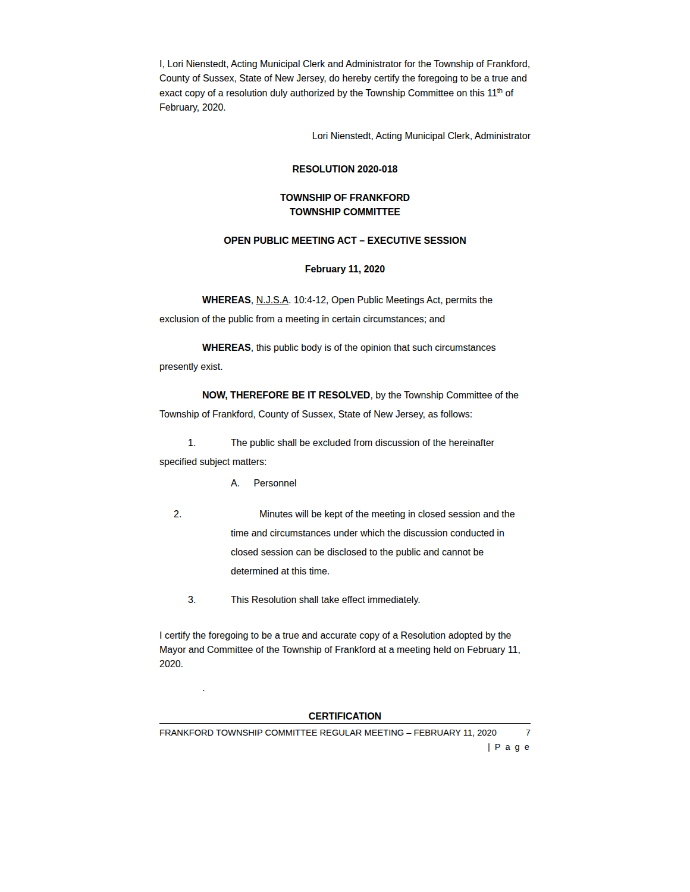I, Lori Nienstedt, Acting Municipal Clerk and Administrator for the Township of Frankford, County of Sussex, State of New Jersey, do hereby certify the foregoing to be a true and exact copy of a resolution duly authorized by the Township Committee on this 11th of February, 2020.
Lori Nienstedt, Acting Municipal Clerk, Administrator
RESOLUTION 2020-018
TOWNSHIP OF FRANKFORD
TOWNSHIP COMMITTEE
OPEN PUBLIC MEETING ACT – EXECUTIVE SESSION
February 11, 2020
WHEREAS, N.J.S.A. 10:4-12, Open Public Meetings Act, permits the exclusion of the public from a meeting in certain circumstances; and
WHEREAS, this public body is of the opinion that such circumstances presently exist.
NOW, THEREFORE BE IT RESOLVED, by the Township Committee of the Township of Frankford, County of Sussex, State of New Jersey, as follows:
1. The public shall be excluded from discussion of the hereinafter specified subject matters:
A. Personnel
2. Minutes will be kept of the meeting in closed session and the time and circumstances under which the discussion conducted in closed session can be disclosed to the public and cannot be determined at this time.
3. This Resolution shall take effect immediately.
I certify the foregoing to be a true and accurate copy of a Resolution adopted by the Mayor and Committee of the Township of Frankford at a meeting held on February 11, 2020.
.
CERTIFICATION
FRANKFORD TOWNSHIP COMMITTEE REGULAR MEETING – FEBRUARY 11, 2020 7
| P a g e